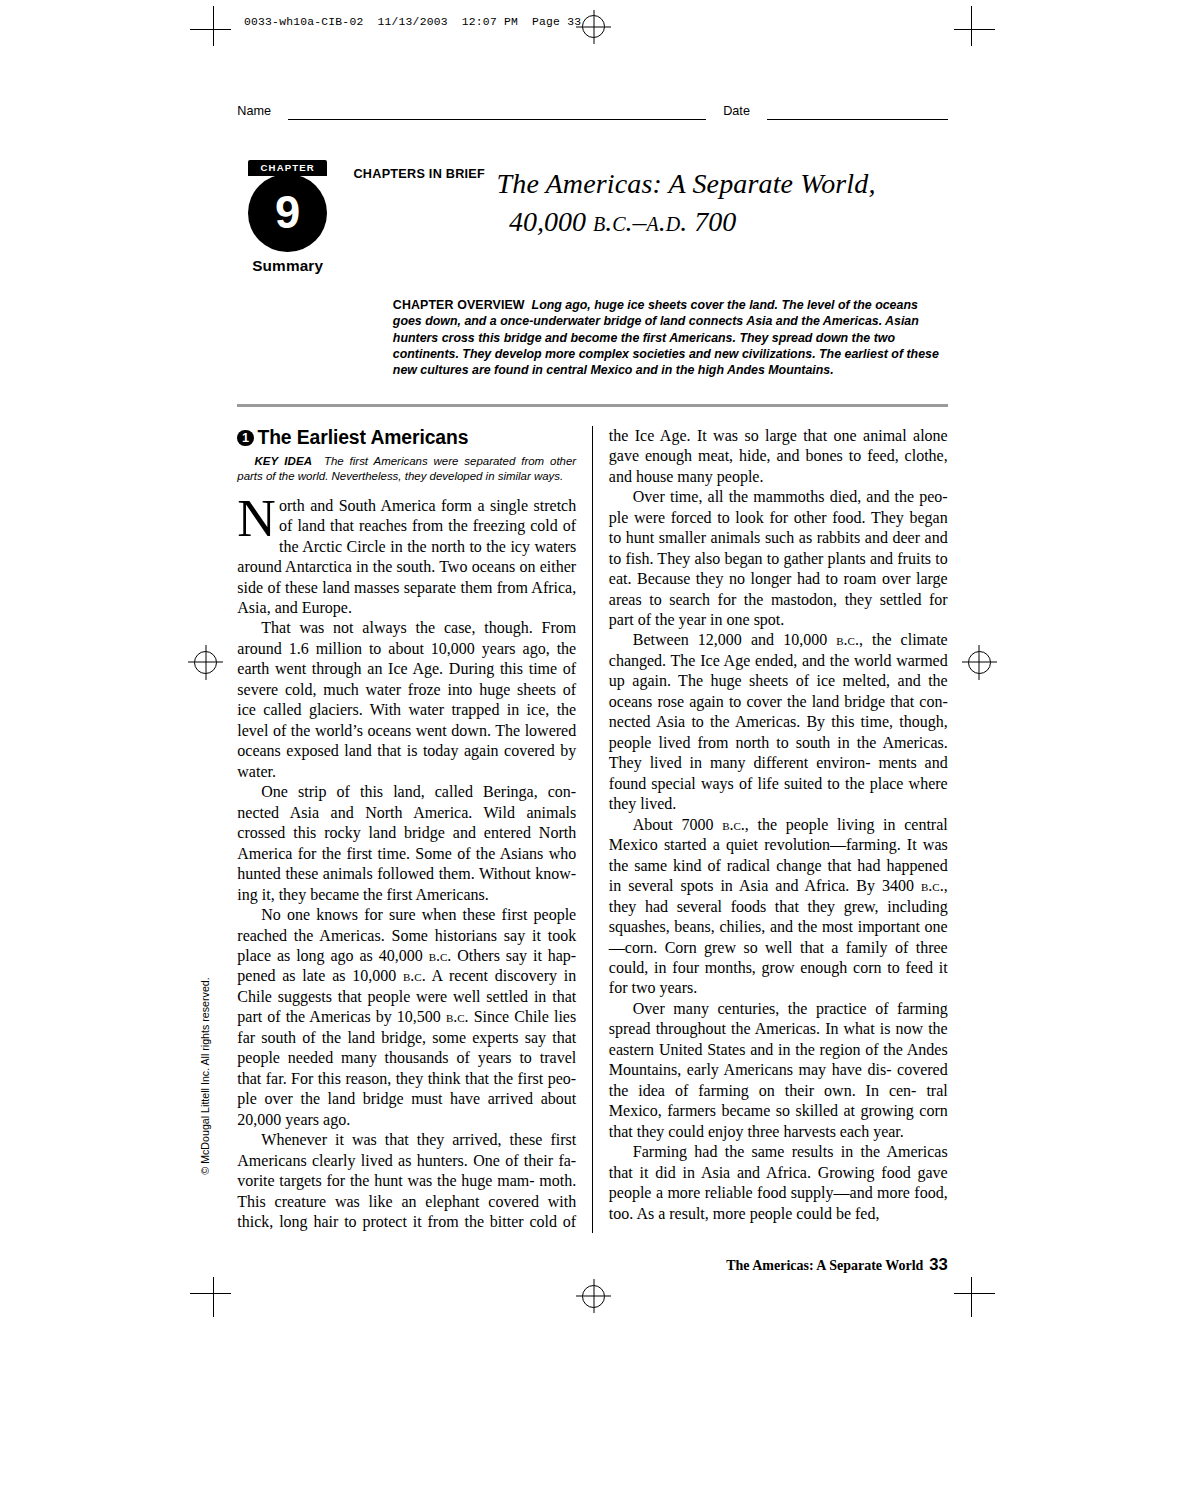0033-wh10a-CIB-02 11/13/2003 12:07 PM Page 33
Name Date
CHAPTER
9
Summary
CHAPTERS IN BRIEF The Americas: A Separate World,
40,000 b.c.–a.d. 700
CHAPTER OVERVIEW Long ago, huge ice sheets cover the land. The level of the oceans goes down, and a once-underwater bridge of land connects Asia and the Americas. Asian hunters cross this bridge and become the first Americans. They spread down the two continents. They develop more complex societies and new civilizations. The earliest of these new cultures are found in central Mexico and in the high Andes Mountains.
1 The Earliest Americans
KEY IDEA The first Americans were separated from other parts of the world. Nevertheless, they developed in similar ways.
North and South America form a single stretch of land that reaches from the freezing cold of the Arctic Circle in the north to the icy waters around Antarctica in the south. Two oceans on either side of these land masses separate them from Africa, Asia, and Europe.
That was not always the case, though. From around 1.6 million to about 10,000 years ago, the earth went through an Ice Age. During this time of severe cold, much water froze into huge sheets of ice called glaciers. With water trapped in ice, the level of the world’s oceans went down. The lowered oceans exposed land that is today again covered by water.
One strip of this land, called Beringa, con- nected Asia and North America. Wild animals crossed this rocky land bridge and entered North America for the first time. Some of the Asians who hunted these animals followed them. Without knowing it, they became the first Americans.
No one knows for sure when these first people reached the Americas. Some historians say it took place as long ago as 40,000 b.c. Others say it hap- pened as late as 10,000 b.c. A recent discovery in Chile suggests that people were well settled in that part of the Americas by 10,500 b.c. Since Chile lies far south of the land bridge, some experts say that people needed many thousands of years to travel that far. For this reason, they think that the first people over the land bridge must have arrived about 20,000 years ago.
Whenever it was that they arrived, these first Americans clearly lived as hunters. One of their favorite targets for the hunt was the huge mam- moth. This creature was like an elephant covered with thick, long hair to protect it from the bitter cold of the Ice Age. It was so large that one animal alone gave enough meat, hide, and bones to feed, clothe, and house many people.
Over time, all the mammoths died, and the peo- ple were forced to look for other food. They began to hunt smaller animals such as rabbits and deer and to fish. They also began to gather plants and fruits to eat. Because they no longer had to roam over large areas to search for the mastodon, they settled for part of the year in one spot.
Between 12,000 and 10,000 b.c., the climate changed. The Ice Age ended, and the world warmed up again. The huge sheets of ice melted, and the oceans rose again to cover the land bridge that connected Asia to the Americas. By this time, though, people lived from north to south in the Americas. They lived in many different environ- ments and found special ways of life suited to the place where they lived.
About 7000 b.c., the people living in central Mexico started a quiet revolution—farming. It was the same kind of radical change that had happened in several spots in Asia and Africa. By 3400 b.c., they had several foods that they grew, including squashes, beans, chilies, and the most important one—corn. Corn grew so well that a family of three could, in four months, grow enough corn to feed it for two years.
Over many centuries, the practice of farming spread throughout the Americas. In what is now the eastern United States and in the region of the Andes Mountains, early Americans may have dis- covered the idea of farming on their own. In cen- tral Mexico, farmers became so skilled at growing corn that they could enjoy three harvests each year.
Farming had the same results in the Americas that it did in Asia and Africa. Growing food gave people a more reliable food supply—and more food, too. As a result, more people could be fed,
© McDougal Littell Inc. All rights reserved.
The Americas: A Separate World 33